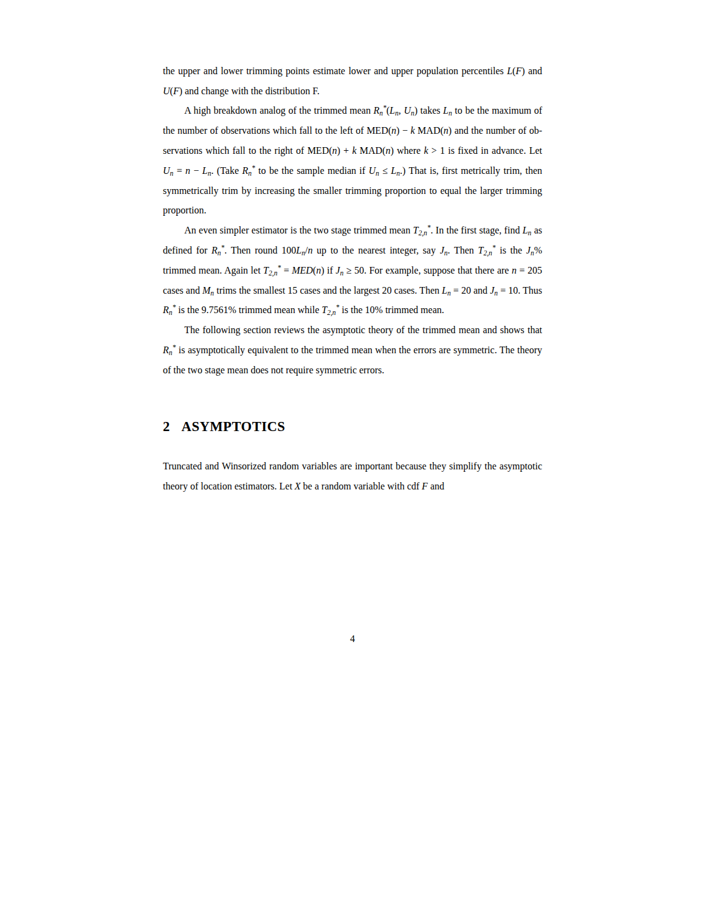the upper and lower trimming points estimate lower and upper population percentiles L(F) and U(F) and change with the distribution F.
A high breakdown analog of the trimmed mean Rn*(Ln, Un) takes Ln to be the maximum of the number of observations which fall to the left of MED(n) − k MAD(n) and the number of observations which fall to the right of MED(n) + k MAD(n) where k > 1 is fixed in advance. Let Un = n − Ln. (Take Rn* to be the sample median if Un ≤ Ln.) That is, first metrically trim, then symmetrically trim by increasing the smaller trimming proportion to equal the larger trimming proportion.
An even simpler estimator is the two stage trimmed mean T2,n*. In the first stage, find Ln as defined for Rn*. Then round 100Ln/n up to the nearest integer, say Jn. Then T2,n* is the Jn% trimmed mean. Again let T2,n* = MED(n) if Jn ≥ 50. For example, suppose that there are n = 205 cases and Mn trims the smallest 15 cases and the largest 20 cases. Then Ln = 20 and Jn = 10. Thus Rn* is the 9.7561% trimmed mean while T2,n* is the 10% trimmed mean.
The following section reviews the asymptotic theory of the trimmed mean and shows that Rn* is asymptotically equivalent to the trimmed mean when the errors are symmetric. The theory of the two stage mean does not require symmetric errors.
2 ASYMPTOTICS
Truncated and Winsorized random variables are important because they simplify the asymptotic theory of location estimators. Let X be a random variable with cdf F and
4